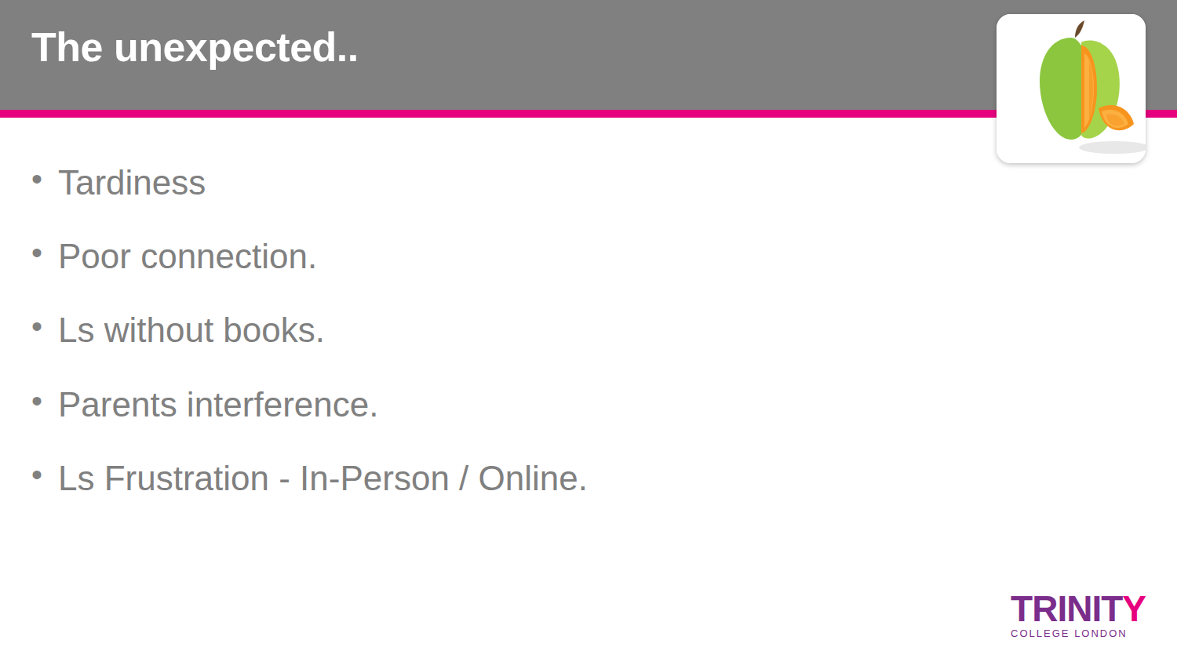The unexpected..
Tardiness
Poor connection.
Ls without books.
Parents interference.
Ls Frustration - In-Person / Online.
TRINITY
COLLEGE LONDON